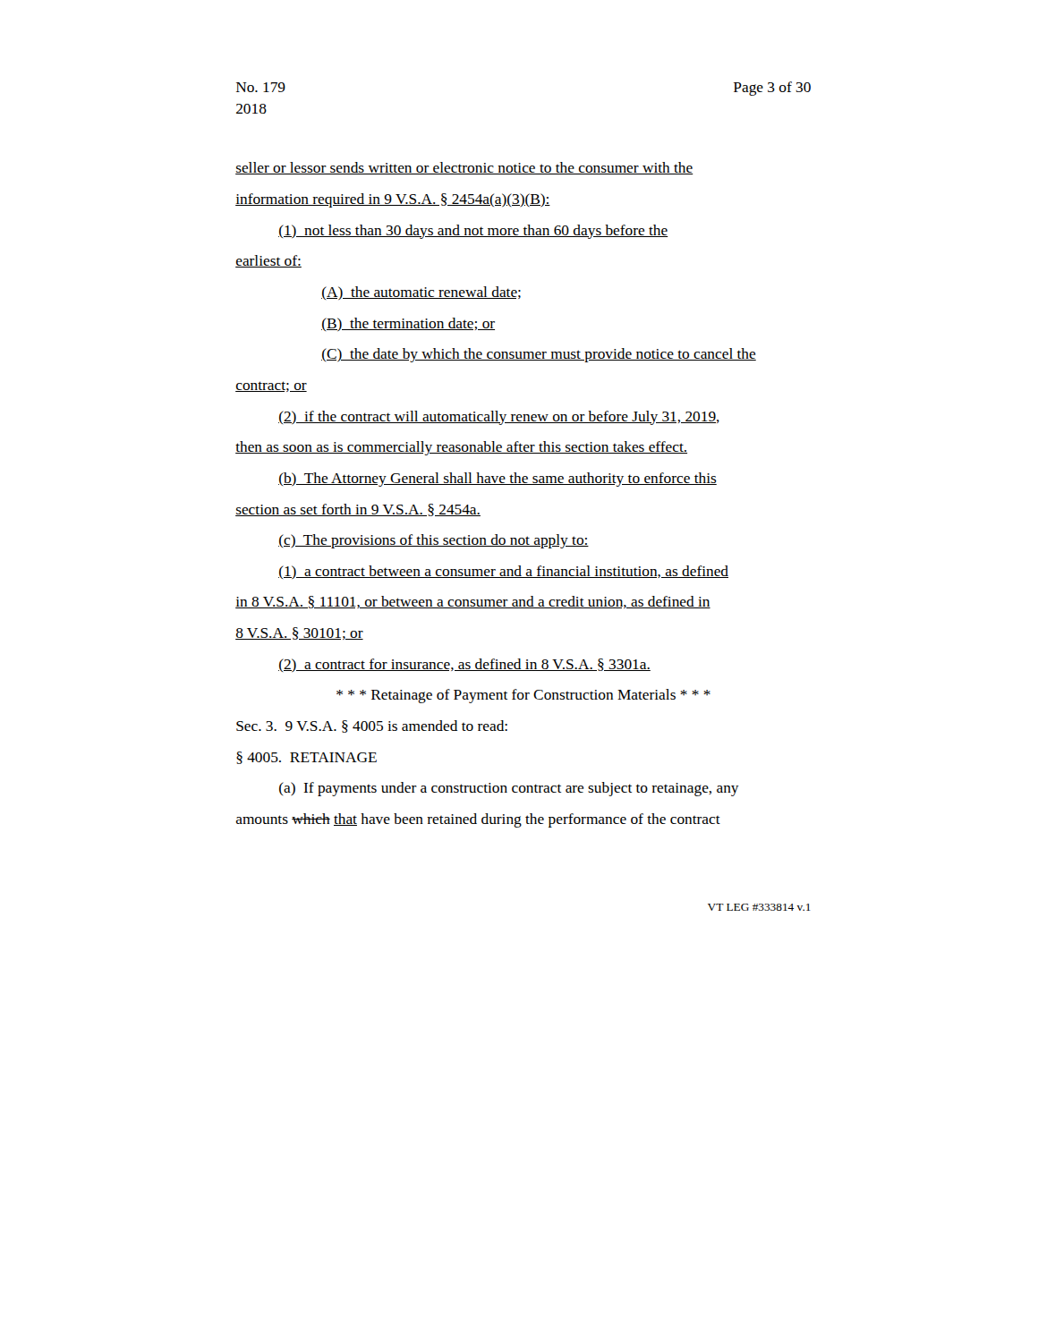No. 179
2018
Page 3 of 30
seller or lessor sends written or electronic notice to the consumer with the
information required in 9 V.S.A. § 2454a(a)(3)(B):
(1) not less than 30 days and not more than 60 days before the
earliest of:
(A) the automatic renewal date;
(B) the termination date; or
(C) the date by which the consumer must provide notice to cancel the
contract; or
(2) if the contract will automatically renew on or before July 31, 2019,
then as soon as is commercially reasonable after this section takes effect.
(b) The Attorney General shall have the same authority to enforce this
section as set forth in 9 V.S.A. § 2454a.
(c) The provisions of this section do not apply to:
(1) a contract between a consumer and a financial institution, as defined
in 8 V.S.A. § 11101, or between a consumer and a credit union, as defined in
8 V.S.A. § 30101; or
(2) a contract for insurance, as defined in 8 V.S.A. § 3301a.
* * * Retainage of Payment for Construction Materials * * *
Sec. 3. 9 V.S.A. § 4005 is amended to read:
§ 4005. RETAINAGE
(a) If payments under a construction contract are subject to retainage, any
amounts which that have been retained during the performance of the contract
VT LEG #333814 v.1